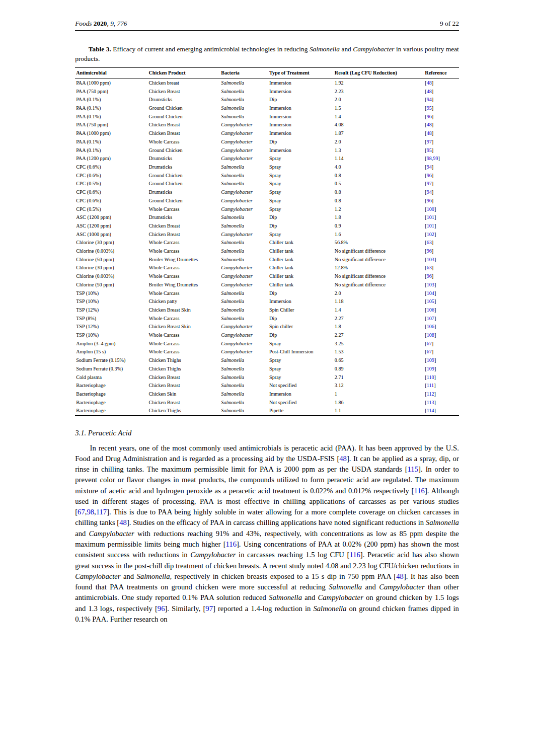Foods 2020, 9, 776
9 of 22
Table 3. Efficacy of current and emerging antimicrobial technologies in reducing Salmonella and Campylobacter in various poultry meat products.
| Antimicrobial | Chicken Product | Bacteria | Type of Treatment | Result (Log CFU Reduction) | Reference |
| --- | --- | --- | --- | --- | --- |
| PAA (1000 ppm) | Chicken breast | Salmonella | Immersion | 1.92 | [ 48 ] |
| PAA (750 ppm) | Chicken Breast | Salmonella | Immersion | 2.23 | [ 48 ] |
| PAA (0.1%) | Drumsticks | Salmonella | Dip | 2.0 | [ 94 ] |
| PAA (0.1%) | Ground Chicken | Salmonella | Immersion | 1.5 | [ 95 ] |
| PAA (0.1%) | Ground Chicken | Salmonella | Immersion | 1.4 | [ 96 ] |
| PAA (750 ppm) | Chicken Breast | Campylobacter | Immersion | 4.08 | [ 48 ] |
| PAA (1000 ppm) | Chicken Breast | Campylobacter | Immersion | 1.87 | [ 48 ] |
| PAA (0.1%) | Whole Carcass | Campylobacter | Dip | 2.0 | [ 97 ] |
| PAA (0.1%) | Ground Chicken | Campylobacter | Immersion | 1.3 | [ 95 ] |
| PAA (1200 ppm) | Drumsticks | Campylobacter | Spray | 1.14 | [ 98 , 99 ] |
| CPC (0.6%) | Drumsticks | Salmonella | Spray | 4.0 | [ 94 ] |
| CPC (0.6%) | Ground Chicken | Salmonella | Spray | 0.8 | [ 96 ] |
| CPC (0.5%) | Ground Chicken | Salmonella | Spray | 0.5 | [ 97 ] |
| CPC (0.6%) | Drumsticks | Campylobacter | Spray | 0.8 | [ 94 ] |
| CPC (0.6%) | Ground Chicken | Campylobacter | Spray | 0.8 | [ 96 ] |
| CPC (0.5%) | Whole Carcass | Campylobacter | Spray | 1.2 | [ 100 ] |
| ASC (1200 ppm) | Drumsticks | Salmonella | Dip | 1.8 | [ 101 ] |
| ASC (1200 ppm) | Chicken Breast | Salmonella | Dip | 0.9 | [ 101 ] |
| ASC (1000 ppm) | Chicken Breast | Campylobacter | Spray | 1.6 | [ 102 ] |
| Chlorine (30 ppm) | Whole Carcass | Salmonella | Chiller tank | 56.8% | [ 63 ] |
| Chlorine (0.003%) | Whole Carcass | Salmonella | Chiller tank | No significant difference | [ 96 ] |
| Chlorine (50 ppm) | Broiler Wing Drumettes | Salmonella | Chiller tank | No significant difference | [ 103 ] |
| Chlorine (30 ppm) | Whole Carcass | Campylobacter | Chiller tank | 12.8% | [ 63 ] |
| Chlorine (0.003%) | Whole Carcass | Campylobacter | Chiller tank | No significant difference | [ 96 ] |
| Chlorine (50 ppm) | Broiler Wing Drumettes | Campylobacter | Chiller tank | No significant difference | [ 103 ] |
| TSP (10%) | Whole Carcass | Salmonella | Dip | 2.0 | [ 104 ] |
| TSP (10%) | Chicken patty | Salmonella | Immersion | 1.18 | [ 105 ] |
| TSP (12%) | Chicken Breast Skin | Salmonella | Spin Chiller | 1.4 | [ 106 ] |
| TSP (8%) | Whole Carcass | Salmonella | Dip | 2.27 | [ 107 ] |
| TSP (12%) | Chicken Breast Skin | Campylobacter | Spin chiller | 1.8 | [ 106 ] |
| TSP (10%) | Whole Carcass | Campylobacter | Dip | 2.27 | [ 108 ] |
| Amplon (3–4 gpm) | Whole Carcass | Campylobacter | Spray | 3.25 | [ 67 ] |
| Amplon (15 s) | Whole Carcass | Campylobacter | Post-Chill Immersion | 1.53 | [ 67 ] |
| Sodium Ferrate (0.15%) | Chicken Thighs | Salmonella | Spray | 0.65 | [ 109 ] |
| Sodium Ferrate (0.3%) | Chicken Thighs | Salmonella | Spray | 0.89 | [ 109 ] |
| Cold plasma | Chicken Breast | Salmonella | Spray | 2.71 | [ 110 ] |
| Bacteriophage | Chicken Breast | Salmonella | Not specified | 3.12 | [ 111 ] |
| Bacteriophage | Chicken Skin | Salmonella | Immersion | 1 | [ 112 ] |
| Bacteriophage | Chicken Breast | Salmonella | Not specified | 1.86 | [ 113 ] |
| Bacteriophage | Chicken Thighs | Salmonella | Pipette | 1.1 | [ 114 ] |
3.1. Peracetic Acid
In recent years, one of the most commonly used antimicrobials is peracetic acid (PAA). It has been approved by the U.S. Food and Drug Administration and is regarded as a processing aid by the USDA-FSIS [48]. It can be applied as a spray, dip, or rinse in chilling tanks. The maximum permissible limit for PAA is 2000 ppm as per the USDA standards [115]. In order to prevent color or flavor changes in meat products, the compounds utilized to form peracetic acid are regulated. The maximum mixture of acetic acid and hydrogen peroxide as a peracetic acid treatment is 0.022% and 0.012% respectively [116]. Although used in different stages of processing, PAA is most effective in chilling applications of carcasses as per various studies [67,98,117]. This is due to PAA being highly soluble in water allowing for a more complete coverage on chicken carcasses in chilling tanks [48]. Studies on the efficacy of PAA in carcass chilling applications have noted significant reductions in Salmonella and Campylobacter with reductions reaching 91% and 43%, respectively, with concentrations as low as 85 ppm despite the maximum permissible limits being much higher [116]. Using concentrations of PAA at 0.02% (200 ppm) has shown the most consistent success with reductions in Campylobacter in carcasses reaching 1.5 log CFU [116]. Peracetic acid has also shown great success in the post-chill dip treatment of chicken breasts. A recent study noted 4.08 and 2.23 log CFU/chicken reductions in Campylobacter and Salmonella, respectively in chicken breasts exposed to a 15 s dip in 750 ppm PAA [48]. It has also been found that PAA treatments on ground chicken were more successful at reducing Salmonella and Campylobacter than other antimicrobials. One study reported 0.1% PAA solution reduced Salmonella and Campylobacter on ground chicken by 1.5 logs and 1.3 logs, respectively [96]. Similarly, [97] reported a 1.4-log reduction in Salmonella on ground chicken frames dipped in 0.1% PAA. Further research on